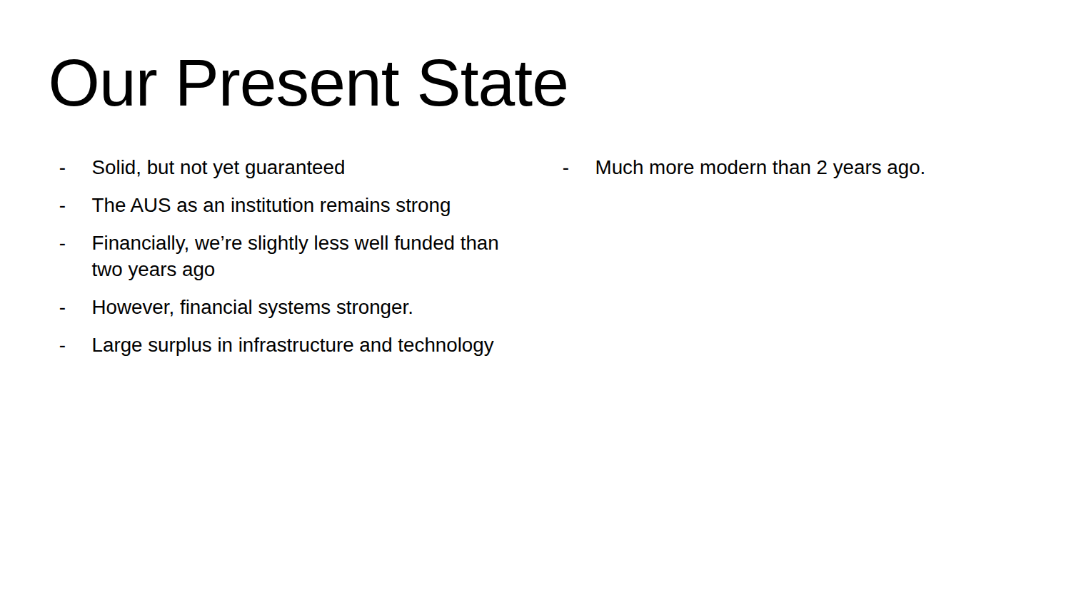Our Present State
Solid, but not yet guaranteed
The AUS as an institution remains strong
Financially, we’re slightly less well funded than two years ago
However, financial systems stronger.
Large surplus in infrastructure and technology
Much more modern than 2 years ago.